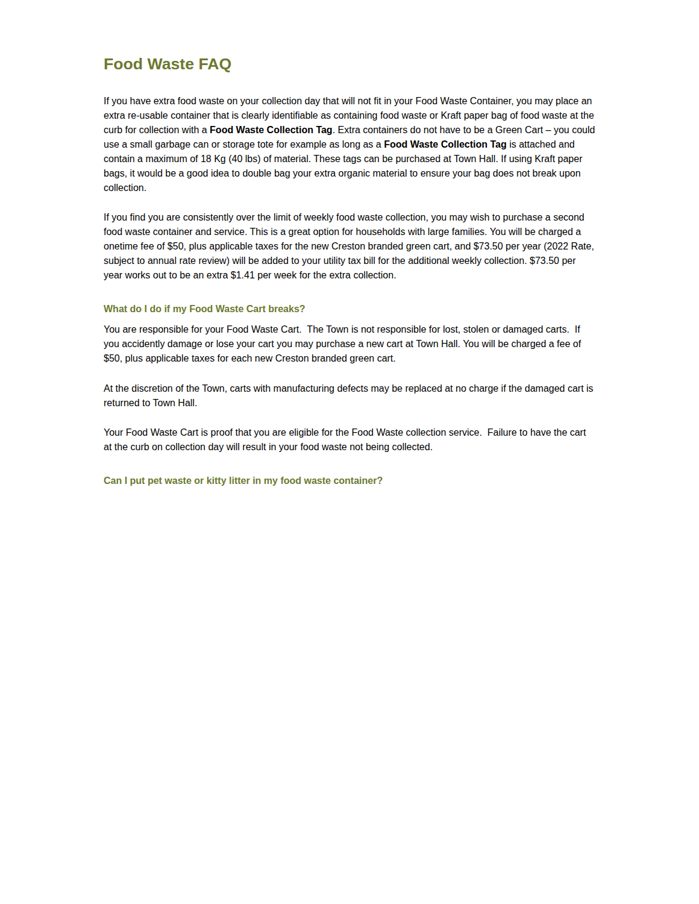Food Waste FAQ
If you have extra food waste on your collection day that will not fit in your Food Waste Container, you may place an extra re-usable container that is clearly identifiable as containing food waste or Kraft paper bag of food waste at the curb for collection with a Food Waste Collection Tag. Extra containers do not have to be a Green Cart – you could use a small garbage can or storage tote for example as long as a Food Waste Collection Tag is attached and contain a maximum of 18 Kg (40 lbs) of material. These tags can be purchased at Town Hall. If using Kraft paper bags, it would be a good idea to double bag your extra organic material to ensure your bag does not break upon collection.
If you find you are consistently over the limit of weekly food waste collection, you may wish to purchase a second food waste container and service. This is a great option for households with large families. You will be charged a onetime fee of $50, plus applicable taxes for the new Creston branded green cart, and $73.50 per year (2022 Rate, subject to annual rate review) will be added to your utility tax bill for the additional weekly collection. $73.50 per year works out to be an extra $1.41 per week for the extra collection.
What do I do if my Food Waste Cart breaks?
You are responsible for your Food Waste Cart. The Town is not responsible for lost, stolen or damaged carts. If you accidently damage or lose your cart you may purchase a new cart at Town Hall. You will be charged a fee of $50, plus applicable taxes for each new Creston branded green cart.
At the discretion of the Town, carts with manufacturing defects may be replaced at no charge if the damaged cart is returned to Town Hall.
Your Food Waste Cart is proof that you are eligible for the Food Waste collection service. Failure to have the cart at the curb on collection day will result in your food waste not being collected.
Can I put pet waste or kitty litter in my food waste container?